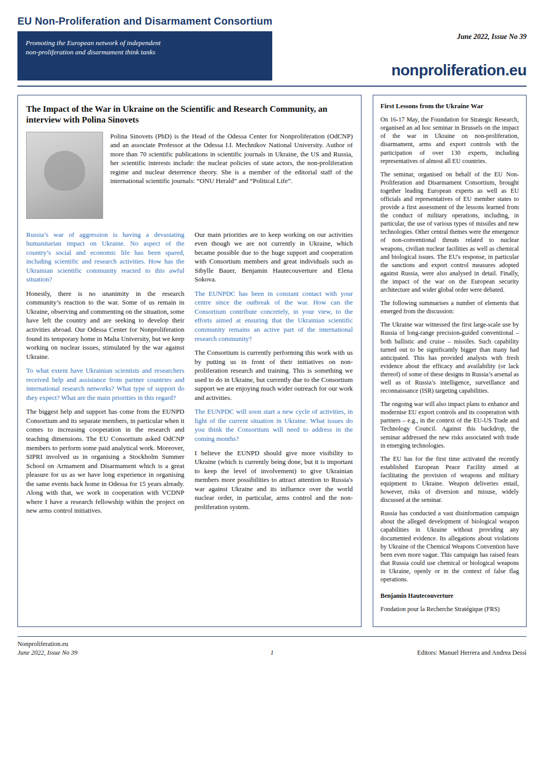EU Non-Proliferation and Disarmament Consortium
Promoting the European network of independent
non-proliferation and disarmament think tanks
June 2022, Issue No 39
nonproliferation.eu
The Impact of the War in Ukraine on the Scientific and Research Community, an interview with Polina Sinovets
Polina Sinovets (PhD) is the Head of the Odessa Center for Nonproliferation (OdCNP) and an associate Professor at the Odessa I.I. Mechnikov National University. Author of more than 70 scientific publications in scientific journals in Ukraine, the US and Russia, her scientific interests include: the nuclear policies of state actors, the non-proliferation regime and nuclear deterrence theory. She is a member of the editorial staff of the international scientific journals: “ONU Herald” and “Political Life”.
Russia’s war of aggression is having a devastating humanitarian impact on Ukraine. No aspect of the country’s social and economic life has been spared, including scientific and research activities. How has the Ukrainian scientific community reacted to this awful situation?
Honestly, there is no unanimity in the research community’s reaction to the war. Some of us remain in Ukraine, observing and commenting on the situation, some have left the country and are seeking to develop their activities abroad. Our Odessa Center for Nonproliferation found its temporary home in Malta University, but we keep working on nuclear issues, stimulated by the war against Ukraine.
To what extent have Ukrainian scientists and researchers received help and assistance from partner countries and international research networks? What type of support do they expect? What are the main priorities in this regard?
The biggest help and support has come from the EUNPD Consortium and its separate members, in particular when it comes to increasing cooperation in the research and teaching dimensions. The EU Consortium asked OdCNP members to perform some paid analytical work. Moreover, SIPRI involved us in organising a Stockholm Summer School on Armament and Disarmament which is a great pleasure for us as we have long experience in organising the same events back home in Odessa for 15 years already. Along with that, we work in cooperation with VCDNP where I have a research fellowship within the project on new arms control initiatives.
Our main priorities are to keep working on our activities even though we are not currently in Ukraine, which became possible due to the huge support and cooperation with Consortium members and great individuals such as Sibylle Bauer, Benjamin Hautecouverture and Elena Sokova.
The EUNPDC has been in constant contact with your centre since the outbreak of the war. How can the Consortium contribute concretely, in your view, to the efforts aimed at ensuring that the Ukrainian scientific community remains an active part of the international research community?
The Consortium is currently performing this work with us by putting us in front of their initiatives on non-proliferation research and training. This is something we used to do in Ukraine, but currently due to the Consortium support we are enjoying much wider outreach for our work and activities.
The EUNPDC will soon start a new cycle of activities, in light of the current situation in Ukraine. What issues do you think the Consortium will need to address in the coming months?
I believe the EUNPD should give more visibility to Ukraine (which is currently being done, but it is important to keep the level of involvement) to give Ukrainian members more possibilities to attract attention to Russia's war against Ukraine and its influence over the world nuclear order, in particular, arms control and the non-proliferation system.
First Lessons from the Ukraine War
On 16-17 May, the Foundation for Strategic Research, organised an ad hoc seminar in Brussels on the impact of the war in Ukraine on non-proliferation, disarmament, arms and export controls with the participation of over 130 experts, including representatives of almost all EU countries.
The seminar, organised on behalf of the EU Non-Proliferation and Disarmament Consortium, brought together leading European experts as well as EU officials and representatives of EU member states to provide a first assessment of the lessons learned from the conduct of military operations, including, in particular, the use of various types of missiles and new technologies. Other central themes were the emergence of non-conventional threats related to nuclear weapons, civilian nuclear facilities as well as chemical and biological issues. The EU's response, in particular the sanctions and export control measures adopted against Russia, were also analysed in detail. Finally, the impact of the war on the European security architecture and wider global order were debated.
The following summarises a number of elements that emerged from the discussion:
The Ukraine war witnessed the first large-scale use by Russia of long-range precision-guided conventional – both ballistic and cruise – missiles. Such capability turned out to be significantly bigger than many had anticipated. This has provided analysts with fresh evidence about the efficacy and availability (or lack thereof) of some of these designs in Russia’s arsenal as well as of Russia’s intelligence, surveillance and reconnaissance (ISR) targeting capabilities.
The ongoing war will also impact plans to enhance and modernise EU export controls and its cooperation with partners – e.g., in the context of the EU-US Trade and Technology Council. Against this backdrop, the seminar addressed the new risks associated with trade in emerging technologies.
The EU has for the first time activated the recently established European Peace Facility aimed at facilitating the provision of weapons and military equipment to Ukraine. Weapon deliveries entail, however, risks of diversion and misuse, widely discussed at the seminar.
Russia has conducted a vast disinformation campaign about the alleged development of biological weapon capabilities in Ukraine without providing any documented evidence. Its allegations about violations by Ukraine of the Chemical Weapons Convention have been even more vague. This campaign has raised fears that Russia could use chemical or biological weapons in Ukraine, openly or in the context of false flag operations.
Benjamin Hautecouverture
Fondation pour la Recherche Stratégique (FRS)
Nonproliferation.eu
June 2022, Issue No 39
1
Editors: Manuel Herrera and Andrea Dessì